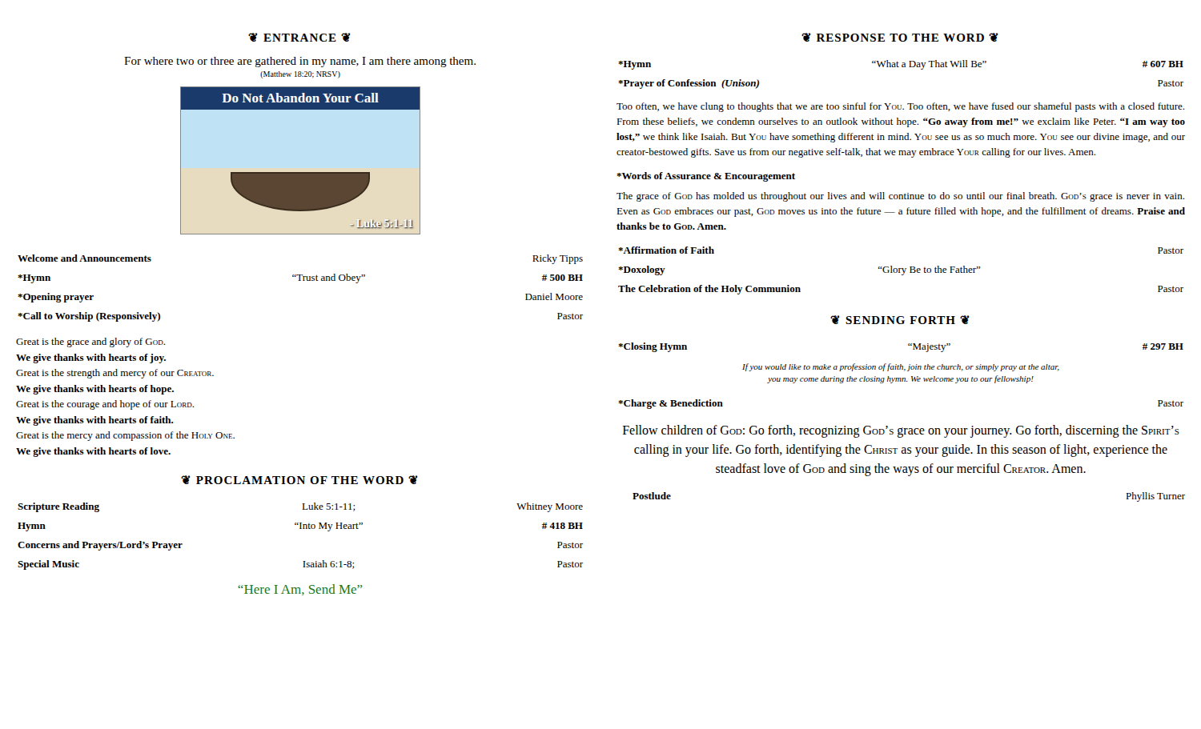❦ ENTRANCE ❦
For where two or three are gathered in my name, I am there among them.
(Matthew 18:20; NRSV)
Do Not Abandon Your Call
- Luke 5:1-11
| Welcome and Announcements | | Ricky Tipps |
| *Hymn | “Trust and Obey” | # 500 BH |
| *Opening prayer | | Daniel Moore |
| *Call to Worship (Responsively) | | Pastor |
Great is the grace and glory of God.
We give thanks with hearts of joy.
Great is the strength and mercy of our Creator.
We give thanks with hearts of hope.
Great is the courage and hope of our Lord.
We give thanks with hearts of faith.
Great is the mercy and compassion of the Holy One.
We give thanks with hearts of love.
❦ PROCLAMATION OF THE WORD ❦
| Scripture Reading | Luke 5:1-11; | Whitney Moore |
| Hymn | “Into My Heart” | # 418 BH |
| Concerns and Prayers/Lord’s Prayer | | Pastor |
| Special Music | Isaiah 6:1-8; | Pastor |
“Here I Am, Send Me”
❦ RESPONSE TO THE WORD ❦
| *Hymn | “What a Day That Will Be” | # 607 BH |
| *Prayer of Confession (Unison) | | Pastor |
Too often, we have clung to thoughts that we are too sinful for You. Too often, we have fused our shameful pasts with a closed future. From these beliefs, we condemn ourselves to an outlook without hope. “Go away from me!” we exclaim like Peter. “I am way too lost,” we think like Isaiah. But You have something different in mind. You see us as so much more. You see our divine image, and our creator-bestowed gifts. Save us from our negative self-talk, that we may embrace Your calling for our lives. Amen.
*Words of Assurance & Encouragement
The grace of God has molded us throughout our lives and will continue to do so until our final breath. God’s grace is never in vain. Even as God embraces our past, God moves us into the future — a future filled with hope, and the fulfillment of dreams. Praise and thanks be to God. Amen.
| *Affirmation of Faith | | Pastor |
| *Doxology | “Glory Be to the Father” | |
| The Celebration of the Holy Communion | | Pastor |
❦ SENDING FORTH ❦
| *Closing Hymn | “Majesty” | # 297 BH |
If you would like to make a profession of faith, join the church, or simply pray at the altar,
you may come during the closing hymn. We welcome you to our fellowship!
| *Charge & Benediction | | Pastor |
Fellow children of God: Go forth, recognizing God’s grace on your journey. Go forth, discerning the Spirit’s calling in your life. Go forth, identifying the Christ as your guide. In this season of light, experience the steadfast love of God and sing the ways of our merciful Creator. Amen.
Postlude Phyllis Turner